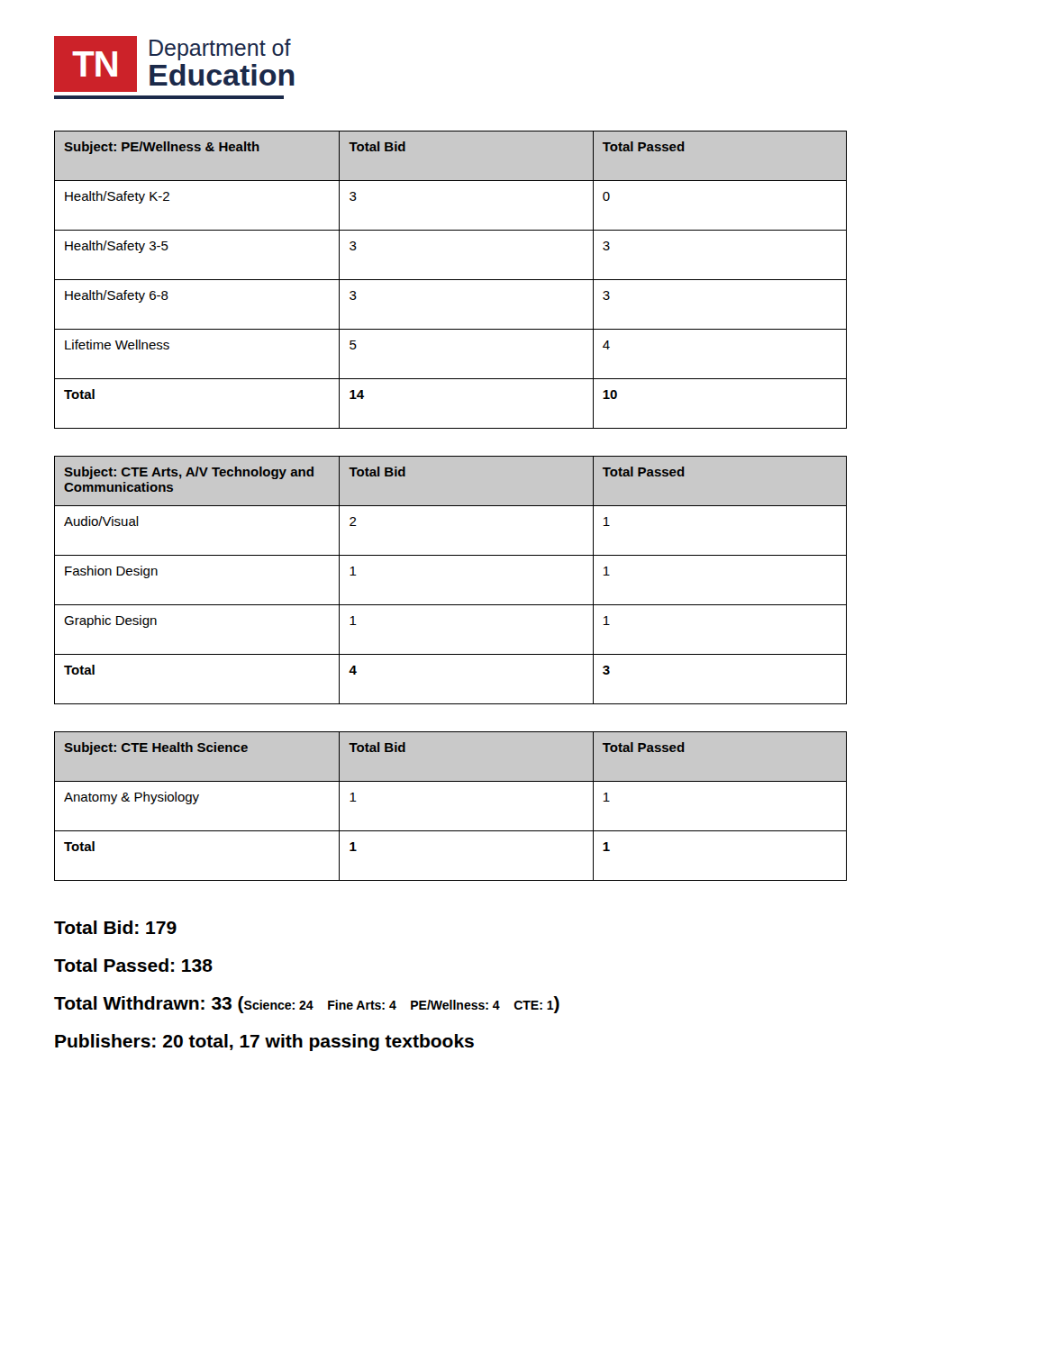TN
Department of
Education
| Subject: PE/Wellness & Health | Total Bid | Total Passed |
| --- | --- | --- |
| Health/Safety K-2 | 3 | 0 |
| Health/Safety 3-5 | 3 | 3 |
| Health/Safety 6-8 | 3 | 3 |
| Lifetime Wellness | 5 | 4 |
| Total | 14 | 10 |
| Subject: CTE Arts, A/V Technology and Communications | Total Bid | Total Passed |
| --- | --- | --- |
| Audio/Visual | 2 | 1 |
| Fashion Design | 1 | 1 |
| Graphic Design | 1 | 1 |
| Total | 4 | 3 |
| Subject: CTE Health Science | Total Bid | Total Passed |
| --- | --- | --- |
| Anatomy & Physiology | 1 | 1 |
| Total | 1 | 1 |
Total Bid: 179
Total Passed: 138
Total Withdrawn: 33 (Science: 24 Fine Arts: 4 PE/Wellness: 4 CTE: 1)
Publishers: 20 total, 17 with passing textbooks